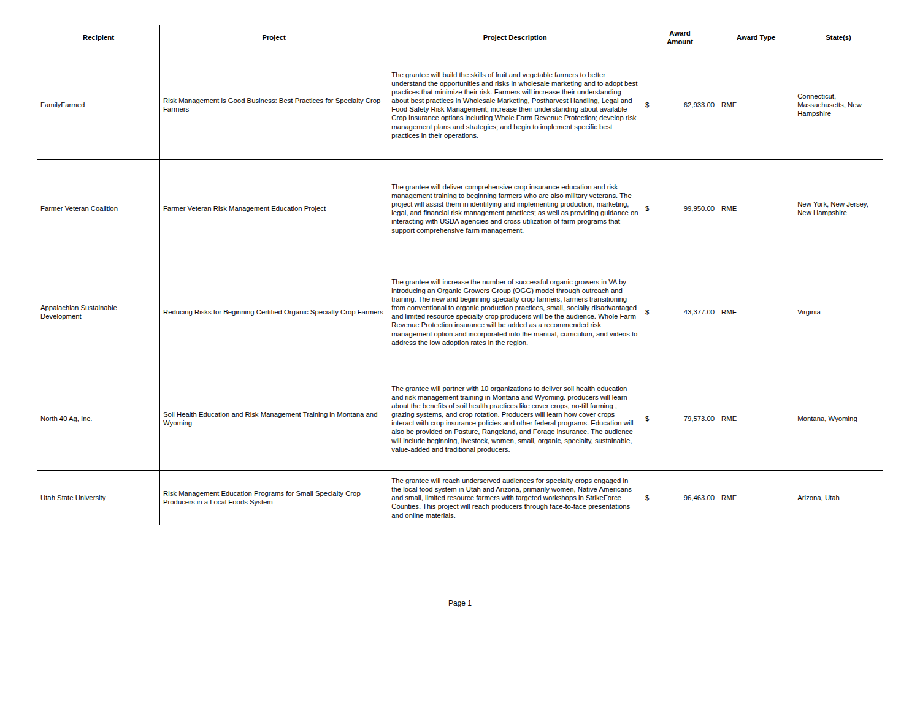| Recipient | Project | Project Description | Award Amount | Award Type | State(s) |
| --- | --- | --- | --- | --- | --- |
| FamilyFarmed | Risk Management is Good Business: Best Practices for Specialty Crop Farmers | The grantee will build the skills of fruit and vegetable farmers to better understand the opportunities and risks in wholesale marketing and to adopt best practices that minimize their risk. Farmers will increase their understanding about best practices in Wholesale Marketing, Postharvest Handling, Legal and Food Safety Risk Management; increase their understanding about available Crop Insurance options including Whole Farm Revenue Protection; develop risk management plans and strategies; and begin to implement specific best practices in their operations. | $ 62,933.00 | RME | Connecticut, Massachusetts, New Hampshire |
| Farmer Veteran Coalition | Farmer Veteran Risk Management Education Project | The grantee will deliver comprehensive crop insurance education and risk management training to beginning farmers who are also military veterans. The project will assist them in identifying and implementing production, marketing, legal, and financial risk management practices; as well as providing guidance on interacting with USDA agencies and cross-utilization of farm programs that support comprehensive farm management. | $ 99,950.00 | RME | New York, New Jersey, New Hampshire |
| Appalachian Sustainable Development | Reducing Risks for Beginning Certified Organic Specialty Crop Farmers | The grantee will increase the number of successful organic growers in VA by introducing an Organic Growers Group (OGG) model through outreach and training. The new and beginning specialty crop farmers, farmers transitioning from conventional to organic production practices, small, socially disadvantaged and limited resource specialty crop producers will be the audience. Whole Farm Revenue Protection insurance will be added as a recommended risk management option and incorporated into the manual, curriculum, and videos to address the low adoption rates in the region. | $ 43,377.00 | RME | Virginia |
| North 40 Ag, Inc. | Soil Health Education and Risk Management Training in Montana and Wyoming | The grantee will partner with 10 organizations to deliver soil health education and risk management training in Montana and Wyoming. producers will learn about the benefits of soil health practices like cover crops, no-till farming , grazing systems, and crop rotation. Producers will learn how cover crops interact with crop insurance policies and other federal programs. Education will also be provided on Pasture, Rangeland, and Forage insurance. The audience will include beginning, livestock, women, small, organic, specialty, sustainable, value-added and traditional producers. | $ 79,573.00 | RME | Montana, Wyoming |
| Utah State University | Risk Management Education Programs for Small Specialty Crop Producers in a Local Foods System | The grantee will reach underserved audiences for specialty crops engaged in the local food system in Utah and Arizona, primarily women, Native Americans and small, limited resource farmers with targeted workshops in StrikeForce Counties. This project will reach producers through face-to-face presentations and online materials. | $ 96,463.00 | RME | Arizona, Utah |
Page 1